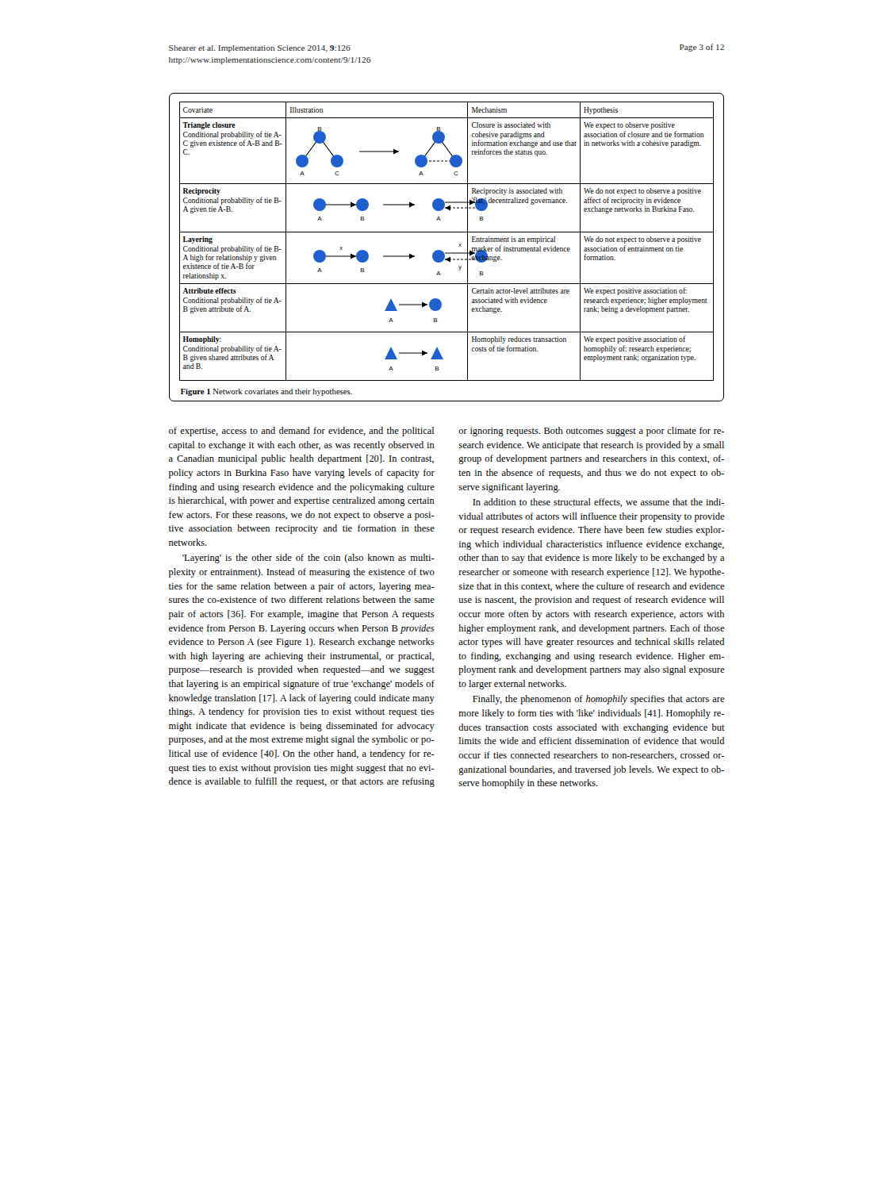Shearer et al. Implementation Science 2014, 9:126
http://www.implementationscience.com/content/9/1/126
Page 3 of 12
| Covariate | Illustration | Mechanism | Hypothesis |
| --- | --- | --- | --- |
| Triangle closure Conditional probability of tie A-C given existence of A-B and B-C. | B A C B A C | Closure is associated with cohesive paradigms and information exchange and use that reinforces the status quo. | We expect to observe positive association of closure and tie formation in networks with a cohesive paradigm. |
| Reciprocity Conditional probability of tie B-A given tie A-B. | A B A B | Reciprocity is associated with 'flat,' decentralized governance. | We do not expect to observe a positive affect of reciprocity in evidence exchange networks in Burkina Faso. |
| Layering Conditional probability of tie B-A high for relationship y given existence of tie A-B for relationship x. | x A B x y A B | Entrainment is an empirical marker of instrumental evidence exchange. | We do not expect to observe a positive association of entrainment on tie formation. |
| Attribute effects Conditional probability of tie A-B given attribute of A. | A B | Certain actor-level attributes are associated with evidence exchange. | We expect positive association of: research experience; higher employment rank; being a development partner. |
| Homophily : Conditional probability of tie A-B given shared attributes of A and B. | A B | Homophily reduces transaction costs of tie formation. | We expect positive association of homophily of: research experience; employment rank; organization type. |
Figure 1 Network covariates and their hypotheses.
of expertise, access to and demand for evidence, and the political capital to exchange it with each other, as was recently observed in a Canadian municipal public health department [20]. In contrast, policy actors in Burkina Faso have varying levels of capacity for finding and using research evidence and the policymaking culture is hierarchical, with power and expertise centralized among certain few actors. For these reasons, we do not expect to observe a positive association between reciprocity and tie formation in these networks.
'Layering' is the other side of the coin (also known as multiplexity or entrainment). Instead of measuring the existence of two ties for the same relation between a pair of actors, layering measures the co-existence of two different relations between the same pair of actors [36]. For example, imagine that Person A requests evidence from Person B. Layering occurs when Person B provides evidence to Person A (see Figure 1). Research exchange networks with high layering are achieving their instrumental, or practical, purpose—research is provided when requested—and we suggest that layering is an empirical signature of true 'exchange' models of knowledge translation [17]. A lack of layering could indicate many things. A tendency for provision ties to exist without request ties might indicate that evidence is being disseminated for advocacy purposes, and at the most extreme might signal the symbolic or political use of evidence [40]. On the other hand, a tendency for request ties to exist without provision ties might suggest that no evidence is available to fulfill the request, or that actors are refusing or ignoring requests. Both outcomes suggest a poor climate for research evidence. We anticipate that research is provided by a small group of development partners and researchers in this context, often in the absence of requests, and thus we do not expect to observe significant layering.
In addition to these structural effects, we assume that the individual attributes of actors will influence their propensity to provide or request research evidence. There have been few studies exploring which individual characteristics influence evidence exchange, other than to say that evidence is more likely to be exchanged by a researcher or someone with research experience [12]. We hypothesize that in this context, where the culture of research and evidence use is nascent, the provision and request of research evidence will occur more often by actors with research experience, actors with higher employment rank, and development partners. Each of those actor types will have greater resources and technical skills related to finding, exchanging and using research evidence. Higher employment rank and development partners may also signal exposure to larger external networks.
Finally, the phenomenon of homophily specifies that actors are more likely to form ties with 'like' individuals [41]. Homophily reduces transaction costs associated with exchanging evidence but limits the wide and efficient dissemination of evidence that would occur if ties connected researchers to non-researchers, crossed organizational boundaries, and traversed job levels. We expect to observe homophily in these networks.